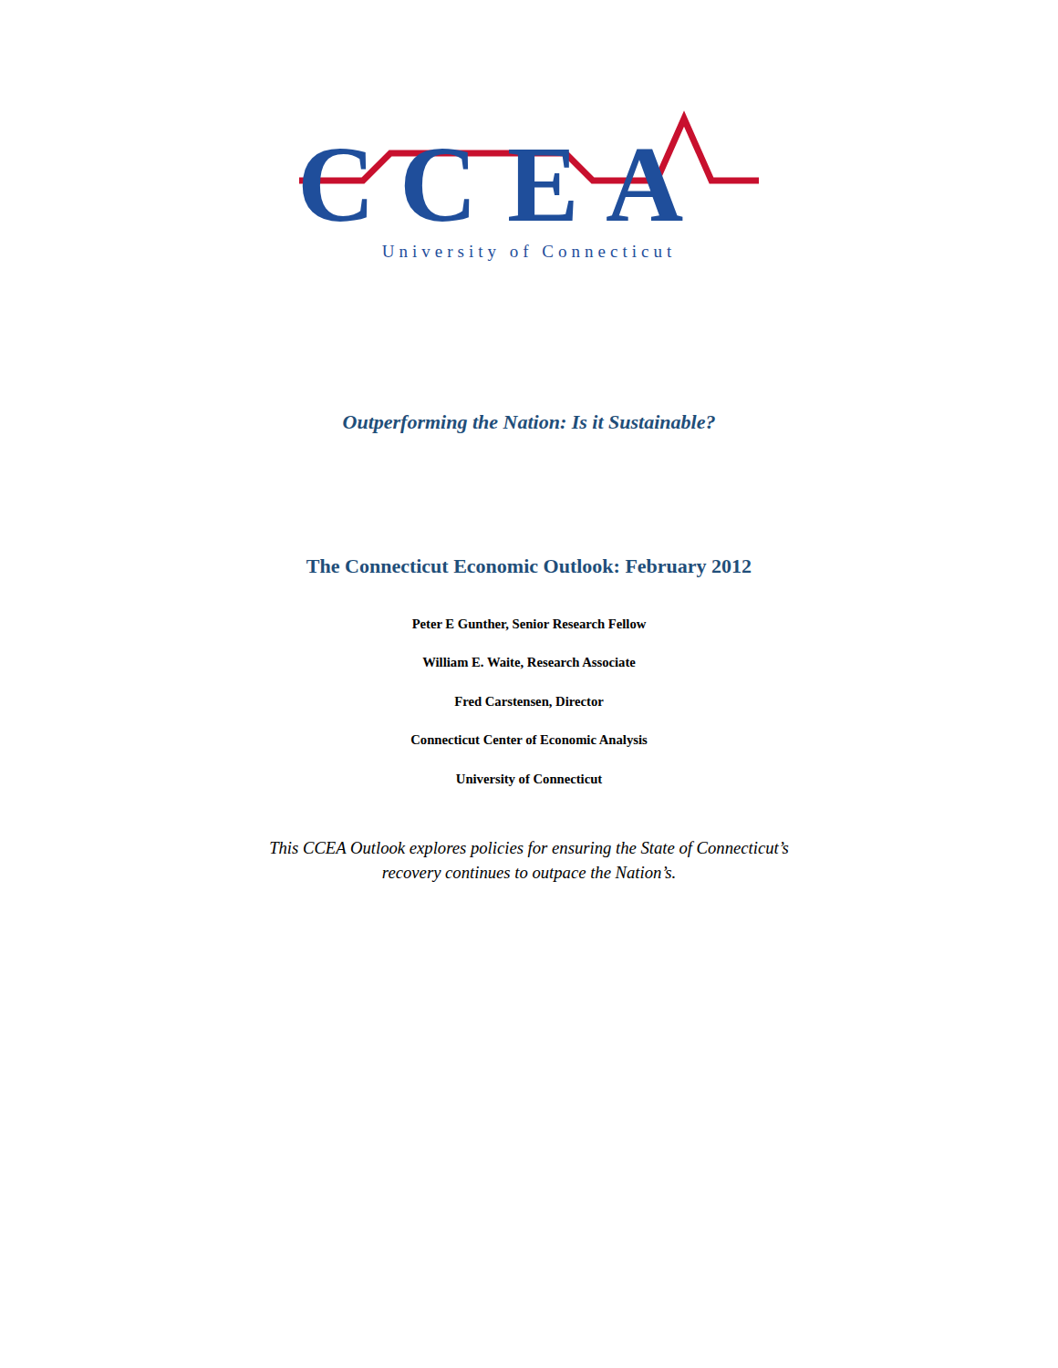C C E A University of Connecticut
Outperforming the Nation: Is it Sustainable?
The Connecticut Economic Outlook: February 2012
Peter E Gunther, Senior Research Fellow
William E. Waite, Research Associate
Fred Carstensen, Director
Connecticut Center of Economic Analysis
University of Connecticut
This CCEA Outlook explores policies for ensuring the State of Connecticut’s recovery continues to outpace the Nation’s.